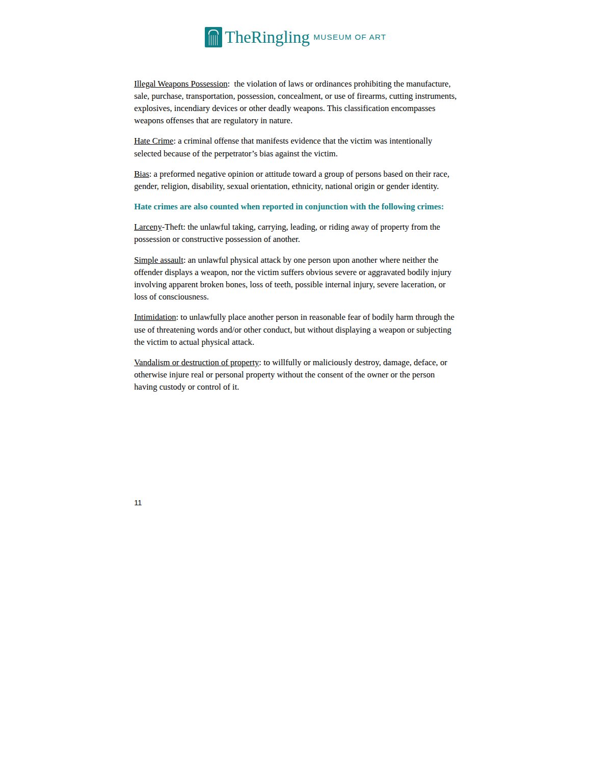The Ringling MUSEUM OF ART
Illegal Weapons Possession: the violation of laws or ordinances prohibiting the manufacture, sale, purchase, transportation, possession, concealment, or use of firearms, cutting instruments, explosives, incendiary devices or other deadly weapons. This classification encompasses weapons offenses that are regulatory in nature.
Hate Crime: a criminal offense that manifests evidence that the victim was intentionally selected because of the perpetrator’s bias against the victim.
Bias: a preformed negative opinion or attitude toward a group of persons based on their race, gender, religion, disability, sexual orientation, ethnicity, national origin or gender identity.
Hate crimes are also counted when reported in conjunction with the following crimes:
Larceny-Theft: the unlawful taking, carrying, leading, or riding away of property from the possession or constructive possession of another.
Simple assault: an unlawful physical attack by one person upon another where neither the offender displays a weapon, nor the victim suffers obvious severe or aggravated bodily injury involving apparent broken bones, loss of teeth, possible internal injury, severe laceration, or loss of consciousness.
Intimidation: to unlawfully place another person in reasonable fear of bodily harm through the use of threatening words and/or other conduct, but without displaying a weapon or subjecting the victim to actual physical attack.
Vandalism or destruction of property: to willfully or maliciously destroy, damage, deface, or otherwise injure real or personal property without the consent of the owner or the person having custody or control of it.
11